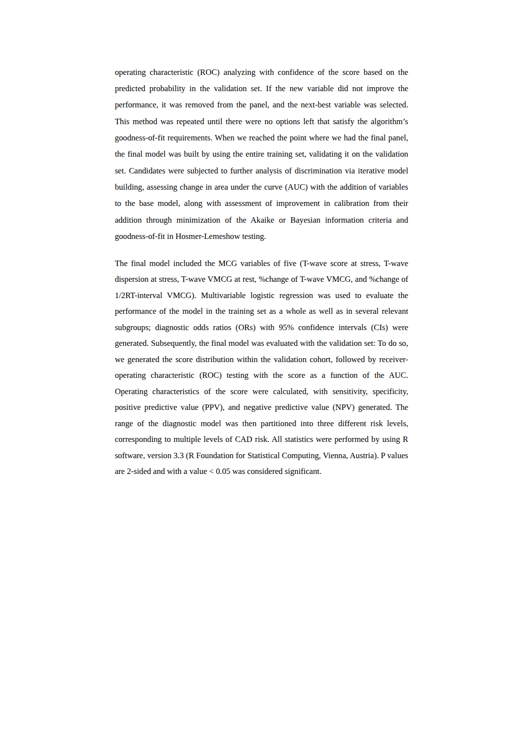operating characteristic (ROC) analyzing with confidence of the score based on the predicted probability in the validation set. If the new variable did not improve the performance, it was removed from the panel, and the next-best variable was selected. This method was repeated until there were no options left that satisfy the algorithm’s goodness-of-fit requirements. When we reached the point where we had the final panel, the final model was built by using the entire training set, validating it on the validation set. Candidates were subjected to further analysis of discrimination via iterative model building, assessing change in area under the curve (AUC) with the addition of variables to the base model, along with assessment of improvement in calibration from their addition through minimization of the Akaike or Bayesian information criteria and goodness-of-fit in Hosmer-Lemeshow testing.
The final model included the MCG variables of five (T-wave score at stress, T-wave dispersion at stress, T-wave VMCG at rest, %change of T-wave VMCG, and %change of 1/2RT-interval VMCG). Multivariable logistic regression was used to evaluate the performance of the model in the training set as a whole as well as in several relevant subgroups; diagnostic odds ratios (ORs) with 95% confidence intervals (CIs) were generated. Subsequently, the final model was evaluated with the validation set: To do so, we generated the score distribution within the validation cohort, followed by receiver-operating characteristic (ROC) testing with the score as a function of the AUC. Operating characteristics of the score were calculated, with sensitivity, specificity, positive predictive value (PPV), and negative predictive value (NPV) generated. The range of the diagnostic model was then partitioned into three different risk levels, corresponding to multiple levels of CAD risk. All statistics were performed by using R software, version 3.3 (R Foundation for Statistical Computing, Vienna, Austria). P values are 2-sided and with a value < 0.05 was considered significant.